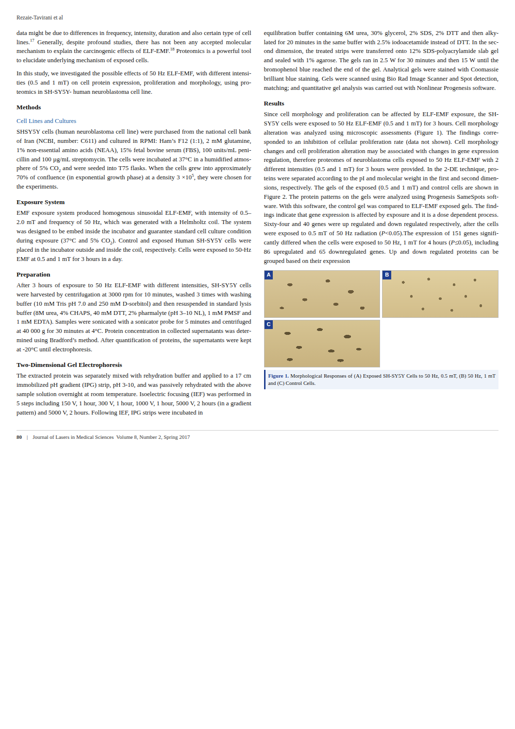Rezaie-Tavirani et al
data might be due to differences in frequency, intensity, duration and also certain type of cell lines.17 Generally, despite profound studies, there has not been any accepted molecular mechanism to explain the carcinogenic effects of ELF-EMF.18 Proteomics is a powerful tool to elucidate underlying mechanism of exposed cells.
In this study, we investigated the possible effects of 50 Hz ELF-EMF, with different intensities (0.5 and 1 mT) on cell protein expression, proliferation and morphology, using proteomics in SH-SY5Y- human neuroblastoma cell line.
Methods
Cell Lines and Cultures
SHSY5Y cells (human neuroblastoma cell line) were purchased from the national cell bank of Iran (NCBI, number: C611) and cultured in RPMI: Ham’s F12 (1:1), 2 mM glutamine, 1% non-essential amino acids (NEAA), 15% fetal bovine serum (FBS), 100 units/mL penicillin and 100 µg/mL streptomycin. The cells were incubated at 37°C in a humidified atmosphere of 5% CO2 and were seeded into T75 flasks. When the cells grew into approximately 70% of confluence (in exponential growth phase) at a density 3 ×105, they were chosen for the experiments.
Exposure System
EMF exposure system produced homogenous sinusoidal ELF-EMF, with intensity of 0.5–2.0 mT and frequency of 50 Hz, which was generated with a Helmholtz coil. The system was designed to be embed inside the incubator and guarantee standard cell culture condition during exposure (37°C and 5% CO2). Control and exposed Human SH-SY5Y cells were placed in the incubator outside and inside the coil, respectively. Cells were exposed to 50-Hz EMF at 0.5 and 1 mT for 3 hours in a day.
Preparation
After 3 hours of exposure to 50 Hz ELF-EMF with different intensities, SH-SY5Y cells were harvested by centrifugation at 3000 rpm for 10 minutes, washed 3 times with washing buffer (10 mM Tris pH 7.0 and 250 mM D-sorbitol) and then resuspended in standard lysis buffer (8M urea, 4% CHAPS, 40 mM DTT, 2% pharmalyte (pH 3–10 NL), 1 mM PMSF and 1 mM EDTA). Samples were sonicated with a sonicator probe for 5 minutes and centrifuged at 40 000 g for 30 minutes at 4°C. Protein concentration in collected supernatants was determined using Bradford’s method. After quantification of proteins, the supernatants were kept at -20°C until electrophoresis.
Two-Dimensional Gel Electrophoresis
The extracted protein was separately mixed with rehydration buffer and applied to a 17 cm immobilized pH gradient (IPG) strip, pH 3-10, and was passively rehydrated with the above sample solution overnight at room temperature. Isoelectric focusing (IEF) was performed in 5 steps including 150 V, 1 hour, 300 V, 1 hour, 1000 V, 1 hour, 5000 V, 2 hours (in a gradient pattern) and 5000 V, 2 hours. Following IEF, IPG strips were incubated in
equilibration buffer containing 6M urea, 30% glycerol, 2% SDS, 2% DTT and then alkylated for 20 minutes in the same buffer with 2.5% iodoacetamide instead of DTT. In the second dimension, the treated strips were transferred onto 12% SDS-polyacrylamide slab gel and sealed with 1% agarose. The gels ran in 2.5 W for 30 minutes and then 15 W until the bromophenol blue reached the end of the gel. Analytical gels were stained with Coomassie brilliant blue staining. Gels were scanned using Bio Rad Image Scanner and Spot detection, matching; and quantitative gel analysis was carried out with Nonlinear Progenesis software.
Results
Since cell morphology and proliferation can be affected by ELF-EMF exposure, the SH-SY5Y cells were exposed to 50 Hz ELF-EMF (0.5 and 1 mT) for 3 hours. Cell morphology alteration was analyzed using microscopic assessments (Figure 1). The findings corresponded to an inhibition of cellular proliferation rate (data not shown). Cell morphology changes and cell proliferation alteration may be associated with changes in gene expression regulation, therefore proteomes of neuroblastoma cells exposed to 50 Hz ELF-EMF with 2 different intensities (0.5 and 1 mT) for 3 hours were provided. In the 2-DE technique, proteins were separated according to the pI and molecular weight in the first and second dimensions, respectively. The gels of the exposed (0.5 and 1 mT) and control cells are shown in Figure 2. The protein patterns on the gels were analyzed using Progenesis SameSpots software. With this software, the control gel was compared to ELF-EMF exposed gels. The findings indicate that gene expression is affected by exposure and it is a dose dependent process. Sixty-four and 40 genes were up regulated and down regulated respectively, after the cells were exposed to 0.5 mT of 50 Hz radiation (P<0.05).The expression of 151 genes significantly differed when the cells were exposed to 50 Hz, 1 mT for 4 hours (P≤0.05), including 86 upregulated and 65 downregulated genes. Up and down regulated proteins can be grouped based on their expression
A
B
C
Figure 1. Morphological Responses of (A) Exposed SH-SY5Y Cells to 50 Hz, 0.5 mT, (B) 50 Hz, 1 mT and (C) Control Cells.
80 | Journal of Lasers in Medical Sciences Volume 8, Number 2, Spring 2017